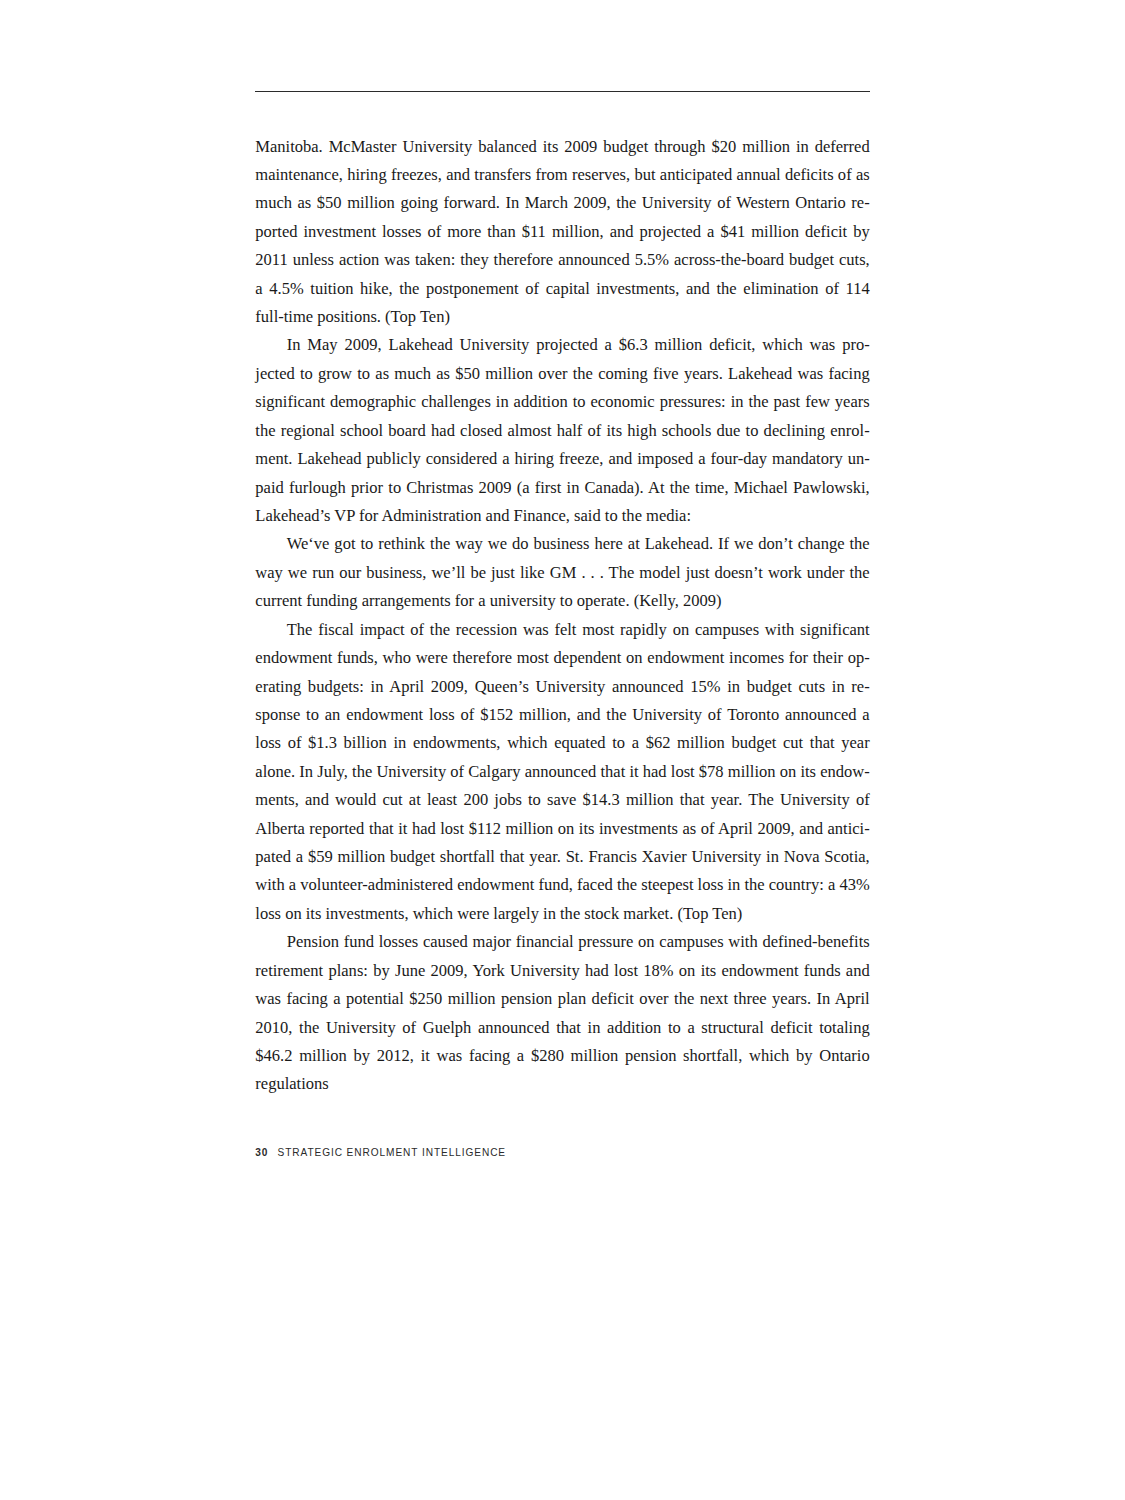Manitoba. McMaster University balanced its 2009 budget through $20 million in deferred maintenance, hiring freezes, and transfers from reserves, but anticipated annual deficits of as much as $50 million going forward. In March 2009, the University of Western Ontario reported investment losses of more than $11 million, and projected a $41 million deficit by 2011 unless action was taken: they therefore announced 5.5% across-the-board budget cuts, a 4.5% tuition hike, the postponement of capital investments, and the elimination of 114 full-time positions. (Top Ten)
In May 2009, Lakehead University projected a $6.3 million deficit, which was projected to grow to as much as $50 million over the coming five years. Lakehead was facing significant demographic challenges in addition to economic pressures: in the past few years the regional school board had closed almost half of its high schools due to declining enrolment. Lakehead publicly considered a hiring freeze, and imposed a four-day mandatory unpaid furlough prior to Christmas 2009 (a first in Canada). At the time, Michael Pawlowski, Lakehead’s VP for Administration and Finance, said to the media:
We‘ve got to rethink the way we do business here at Lakehead. If we don’t change the way we run our business, we’ll be just like GM . . . The model just doesn’t work under the current funding arrangements for a university to operate. (Kelly, 2009)
The fiscal impact of the recession was felt most rapidly on campuses with significant endowment funds, who were therefore most dependent on endowment incomes for their operating budgets: in April 2009, Queen’s University announced 15% in budget cuts in response to an endowment loss of $152 million, and the University of Toronto announced a loss of $1.3 billion in endowments, which equated to a $62 million budget cut that year alone. In July, the University of Calgary announced that it had lost $78 million on its endowments, and would cut at least 200 jobs to save $14.3 million that year. The University of Alberta reported that it had lost $112 million on its investments as of April 2009, and anticipated a $59 million budget shortfall that year. St. Francis Xavier University in Nova Scotia, with a volunteer-administered endowment fund, faced the steepest loss in the country: a 43% loss on its investments, which were largely in the stock market. (Top Ten)
Pension fund losses caused major financial pressure on campuses with defined-benefits retirement plans: by June 2009, York University had lost 18% on its endowment funds and was facing a potential $250 million pension plan deficit over the next three years. In April 2010, the University of Guelph announced that in addition to a structural deficit totaling $46.2 million by 2012, it was facing a $280 million pension shortfall, which by Ontario regulations
30 Strategic Enrolment Intelligence